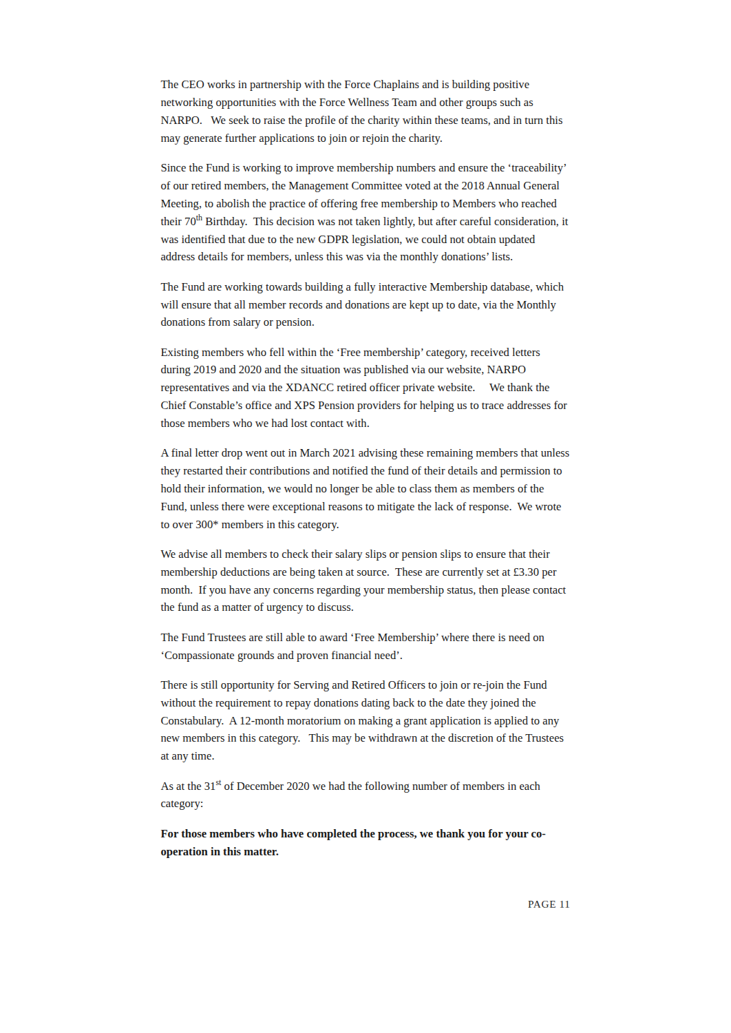The CEO works in partnership with the Force Chaplains and is building positive networking opportunities with the Force Wellness Team and other groups such as NARPO. We seek to raise the profile of the charity within these teams, and in turn this may generate further applications to join or rejoin the charity.
Since the Fund is working to improve membership numbers and ensure the ‘traceability’ of our retired members, the Management Committee voted at the 2018 Annual General Meeting, to abolish the practice of offering free membership to Members who reached their 70th Birthday. This decision was not taken lightly, but after careful consideration, it was identified that due to the new GDPR legislation, we could not obtain updated address details for members, unless this was via the monthly donations’ lists.
The Fund are working towards building a fully interactive Membership database, which will ensure that all member records and donations are kept up to date, via the Monthly donations from salary or pension.
Existing members who fell within the ‘Free membership’ category, received letters during 2019 and 2020 and the situation was published via our website, NARPO representatives and via the XDANCC retired officer private website. We thank the Chief Constable’s office and XPS Pension providers for helping us to trace addresses for those members who we had lost contact with.
A final letter drop went out in March 2021 advising these remaining members that unless they restarted their contributions and notified the fund of their details and permission to hold their information, we would no longer be able to class them as members of the Fund, unless there were exceptional reasons to mitigate the lack of response. We wrote to over 300* members in this category.
We advise all members to check their salary slips or pension slips to ensure that their membership deductions are being taken at source. These are currently set at £3.30 per month. If you have any concerns regarding your membership status, then please contact the fund as a matter of urgency to discuss.
The Fund Trustees are still able to award ‘Free Membership’ where there is need on ‘Compassionate grounds and proven financial need’.
There is still opportunity for Serving and Retired Officers to join or re-join the Fund without the requirement to repay donations dating back to the date they joined the Constabulary. A 12-month moratorium on making a grant application is applied to any new members in this category. This may be withdrawn at the discretion of the Trustees at any time.
As at the 31st of December 2020 we had the following number of members in each category:
For those members who have completed the process, we thank you for your co-operation in this matter.
PAGE 11